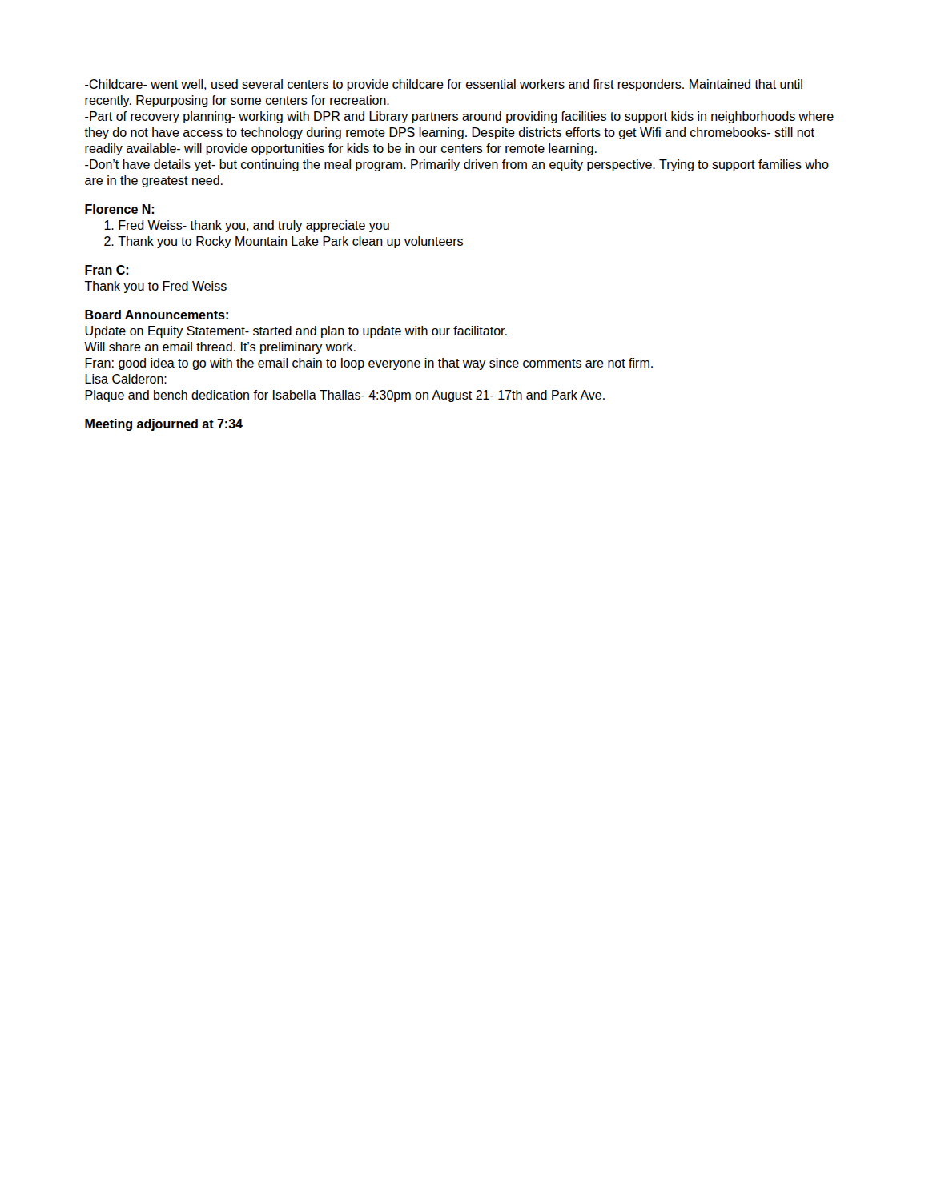-Childcare- went well, used several centers to provide childcare for essential workers and first responders. Maintained that until recently. Repurposing for some centers for recreation.
-Part of recovery planning- working with DPR and Library partners around providing facilities to support kids in neighborhoods where they do not have access to technology during remote DPS learning. Despite districts efforts to get Wifi and chromebooks- still not readily available- will provide opportunities for kids to be in our centers for remote learning.
-Don’t have details yet- but continuing the meal program. Primarily driven from an equity perspective. Trying to support families who are in the greatest need.
Florence N:
Fred Weiss- thank you, and truly appreciate you
Thank you to Rocky Mountain Lake Park clean up volunteers
Fran C:
Thank you to Fred Weiss
Board Announcements:
Update on Equity Statement- started and plan to update with our facilitator.
Will share an email thread. It’s preliminary work.
Fran: good idea to go with the email chain to loop everyone in that way since comments are not firm.
Lisa Calderon:
Plaque and bench dedication for Isabella Thallas- 4:30pm on August 21- 17th and Park Ave.
Meeting adjourned at 7:34